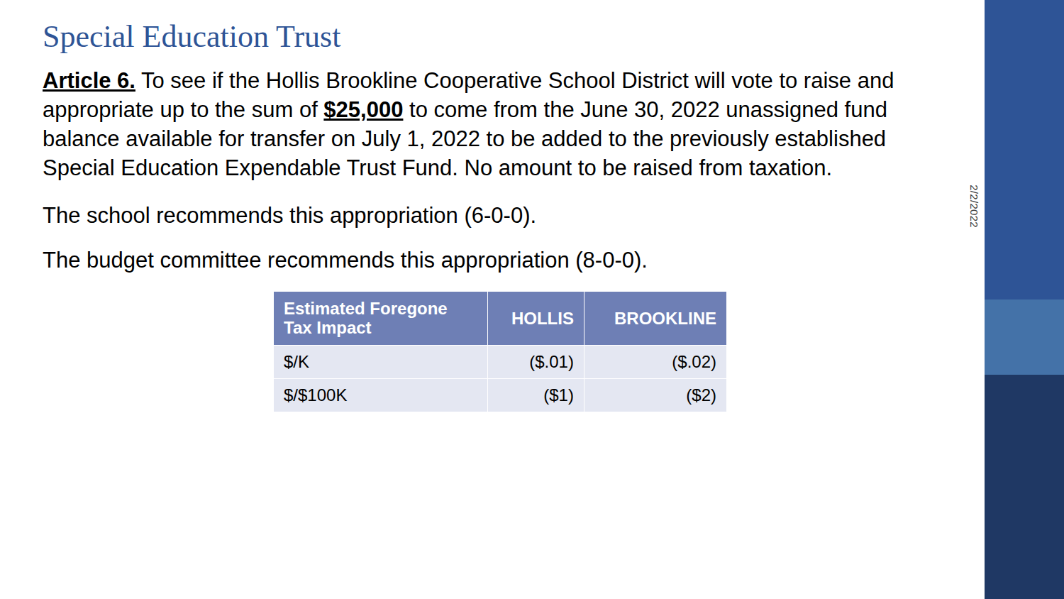2/2/2022
Special Education Trust
Article 6. To see if the Hollis Brookline Cooperative School District will vote to raise and appropriate up to the sum of $25,000 to come from the June 30, 2022 unassigned fund balance available for transfer on July 1, 2022 to be added to the previously established Special Education Expendable Trust Fund. No amount to be raised from taxation.
The school recommends this appropriation (6-0-0).
The budget committee recommends this appropriation (8-0-0).
| Estimated Foregone Tax Impact | HOLLIS | BROOKLINE |
| --- | --- | --- |
| $/K | ($.01) | ($.02) |
| $/$100K | ($1) | ($2) |